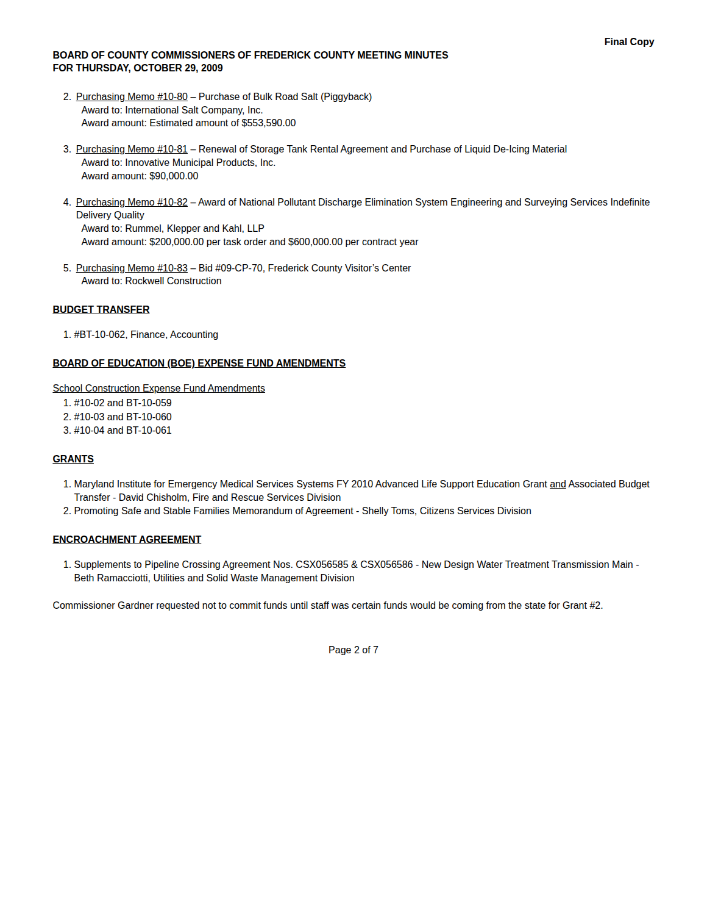Final Copy
BOARD OF COUNTY COMMISSIONERS OF FREDERICK COUNTY MEETING MINUTES
FOR THURSDAY, OCTOBER 29, 2009
Purchasing Memo #10-80 – Purchase of Bulk Road Salt (Piggyback) Award to: International Salt Company, Inc. Award amount: Estimated amount of $553,590.00
Purchasing Memo #10-81 – Renewal of Storage Tank Rental Agreement and Purchase of Liquid De-Icing Material Award to: Innovative Municipal Products, Inc. Award amount: $90,000.00
Purchasing Memo #10-82 – Award of National Pollutant Discharge Elimination System Engineering and Surveying Services Indefinite Delivery Quality Award to: Rummel, Klepper and Kahl, LLP Award amount: $200,000.00 per task order and $600,000.00 per contract year
Purchasing Memo #10-83 – Bid #09-CP-70, Frederick County Visitor’s Center Award to: Rockwell Construction
BUDGET TRANSFER
#BT-10-062, Finance, Accounting
BOARD OF EDUCATION (BOE) EXPENSE FUND AMENDMENTS
School Construction Expense Fund Amendments
#10-02 and BT-10-059
#10-03 and BT-10-060
#10-04 and BT-10-061
GRANTS
Maryland Institute for Emergency Medical Services Systems FY 2010 Advanced Life Support Education Grant and Associated Budget Transfer - David Chisholm, Fire and Rescue Services Division
Promoting Safe and Stable Families Memorandum of Agreement - Shelly Toms, Citizens Services Division
ENCROACHMENT AGREEMENT
Supplements to Pipeline Crossing Agreement Nos. CSX056585 & CSX056586 - New Design Water Treatment Transmission Main - Beth Ramacciotti, Utilities and Solid Waste Management Division
Commissioner Gardner requested not to commit funds until staff was certain funds would be coming from the state for Grant #2.
Page 2 of 7